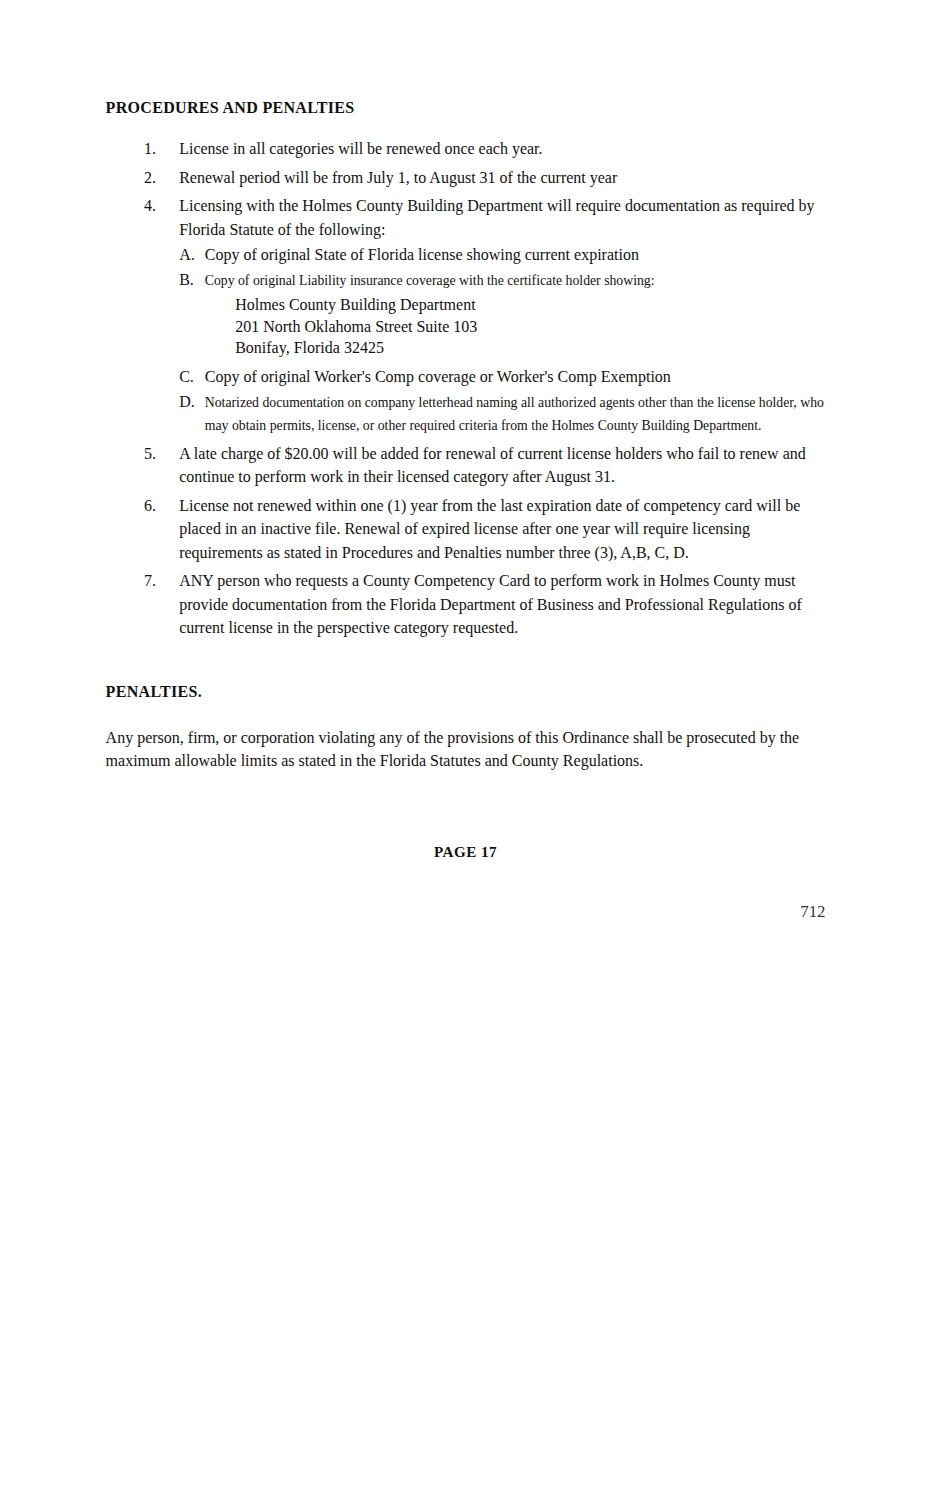PROCEDURES AND PENALTIES
License in all categories will be renewed once each year.
Renewal period will be from July 1, to August 31 of the current year
Licensing with the Holmes County Building Department will require documentation as required by Florida Statute of the following:
A. Copy of original State of Florida license showing current expiration
B. Copy of original Liability insurance coverage with the certificate holder showing:
Holmes County Building Department
201 North Oklahoma Street Suite 103
Bonifay, Florida 32425
C. Copy of original Worker's Comp coverage or Worker's Comp Exemption
D. Notarized documentation on company letterhead naming all authorized agents other than the license holder, who may obtain permits, license, or other required criteria from the Holmes County Building Department.
A late charge of $20.00 will be added for renewal of current license holders who fail to renew and continue to perform work in their licensed category after August 31.
License not renewed within one (1) year from the last expiration date of competency card will be placed in an inactive file. Renewal of expired license after one year will require licensing requirements as stated in Procedures and Penalties number three (3), A,B, C, D.
ANY person who requests a County Competency Card to perform work in Holmes County must provide documentation from the Florida Department of Business and Professional Regulations of current license in the perspective category requested.
PENALTIES.
Any person, firm, or corporation violating any of the provisions of this Ordinance shall be prosecuted by the maximum allowable limits as stated in the Florida Statutes and County Regulations.
PAGE 17
712